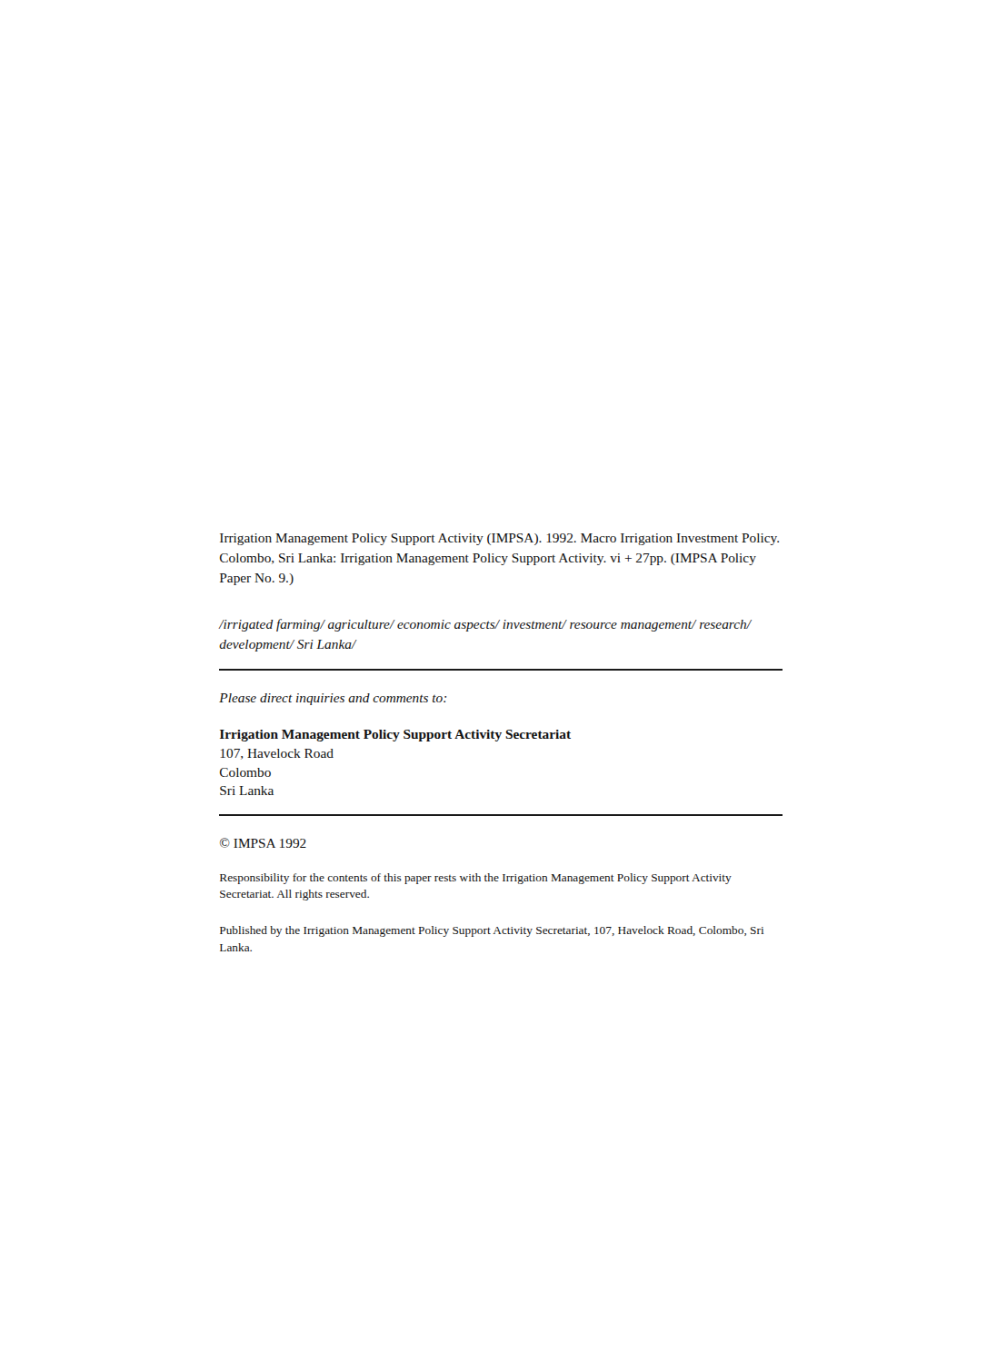Irrigation Management Policy Support Activity (IMPSA). 1992. Macro Irrigation Investment Policy. Colombo, Sri Lanka: Irrigation Management Policy Support Activity. vi + 27pp. (IMPSA Policy Paper No. 9.)
/irrigated farming/ agriculture/ economic aspects/ investment/ resource management/ research/ development/ Sri Lanka/
Please direct inquiries and comments to:
Irrigation Management Policy Support Activity Secretariat
107, Havelock Road
Colombo
Sri Lanka
© IMPSA 1992
Responsibility for the contents of this paper rests with the Irrigation Management Policy Support Activity Secretariat. All rights reserved.
Published by the Irrigation Management Policy Support Activity Secretariat, 107, Havelock Road, Colombo, Sri Lanka.